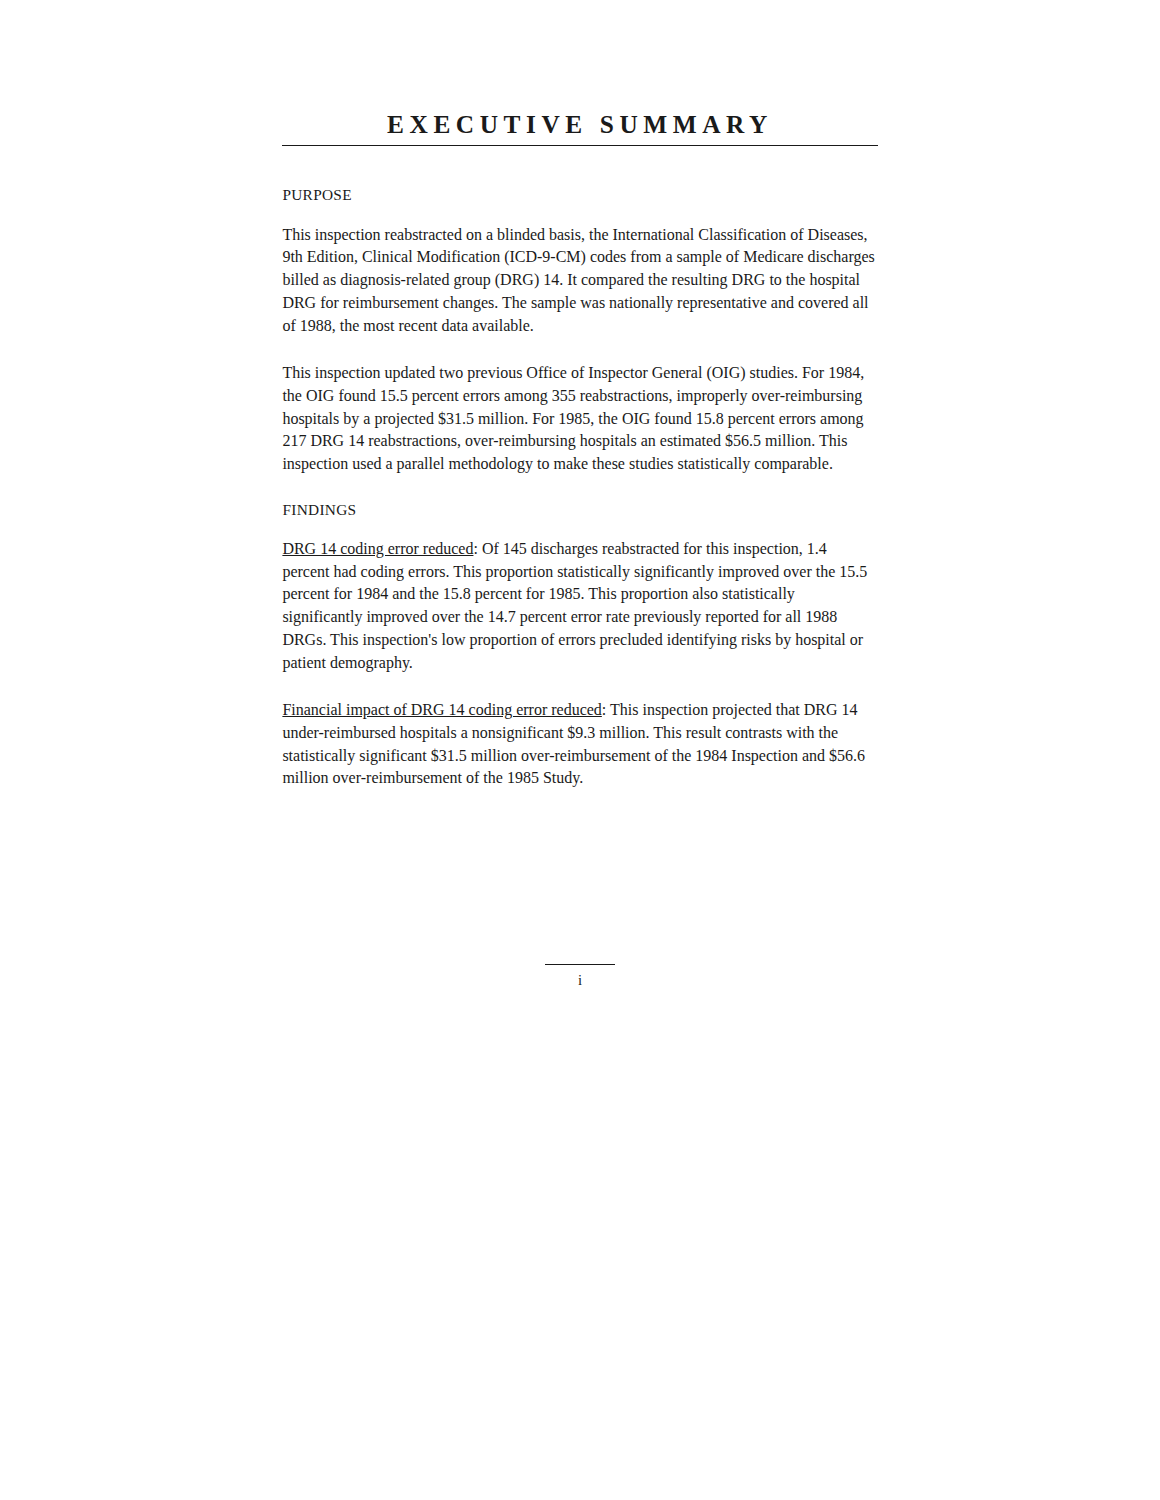EXECUTIVE SUMMARY
PURPOSE
This inspection reabstracted on a blinded basis, the International Classification of Diseases, 9th Edition, Clinical Modification (ICD-9-CM) codes from a sample of Medicare discharges billed as diagnosis-related group (DRG) 14. It compared the resulting DRG to the hospital DRG for reimbursement changes. The sample was nationally representative and covered all of 1988, the most recent data available.
This inspection updated two previous Office of Inspector General (OIG) studies. For 1984, the OIG found 15.5 percent errors among 355 reabstractions, improperly over-reimbursing hospitals by a projected $31.5 million. For 1985, the OIG found 15.8 percent errors among 217 DRG 14 reabstractions, over-reimbursing hospitals an estimated $56.5 million. This inspection used a parallel methodology to make these studies statistically comparable.
FINDINGS
DRG 14 coding error reduced: Of 145 discharges reabstracted for this inspection, 1.4 percent had coding errors. This proportion statistically significantly improved over the 15.5 percent for 1984 and the 15.8 percent for 1985. This proportion also statistically significantly improved over the 14.7 percent error rate previously reported for all 1988 DRGs. This inspection's low proportion of errors precluded identifying risks by hospital or patient demography.
Financial impact of DRG 14 coding error reduced: This inspection projected that DRG 14 under-reimbursed hospitals a nonsignificant $9.3 million. This result contrasts with the statistically significant $31.5 million over-reimbursement of the 1984 Inspection and $56.6 million over-reimbursement of the 1985 Study.
i